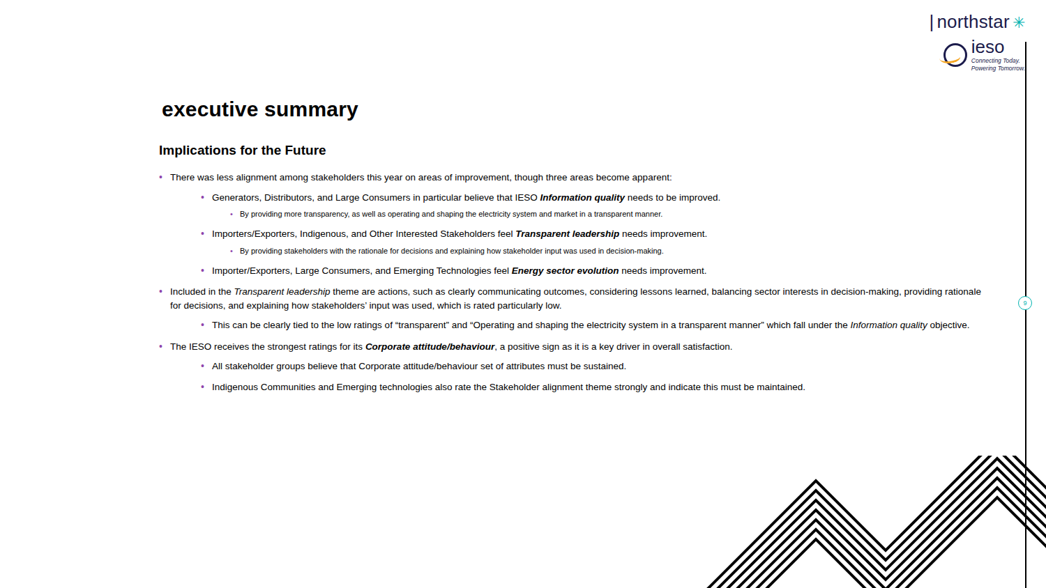|northstar✳
ieso
Connecting Today.
Powering Tomorrow.
9
executive summary
Implications for the Future
There was less alignment among stakeholders this year on areas of improvement, though three areas become apparent:
Generators, Distributors, and Large Consumers in particular believe that IESO Information quality needs to be improved.
By providing more transparency, as well as operating and shaping the electricity system and market in a transparent manner.
Importers/Exporters, Indigenous, and Other Interested Stakeholders feel Transparent leadership needs improvement.
By providing stakeholders with the rationale for decisions and explaining how stakeholder input was used in decision-making.
Importer/Exporters, Large Consumers, and Emerging Technologies feel Energy sector evolution needs improvement.
Included in the Transparent leadership theme are actions, such as clearly communicating outcomes, considering lessons learned, balancing sector interests in decision-making, providing rationale for decisions, and explaining how stakeholders’ input was used, which is rated particularly low.
This can be clearly tied to the low ratings of “transparent” and “Operating and shaping the electricity system in a transparent manner” which fall under the Information quality objective.
The IESO receives the strongest ratings for its Corporate attitude/behaviour, a positive sign as it is a key driver in overall satisfaction.
All stakeholder groups believe that Corporate attitude/behaviour set of attributes must be sustained.
Indigenous Communities and Emerging technologies also rate the Stakeholder alignment theme strongly and indicate this must be maintained.